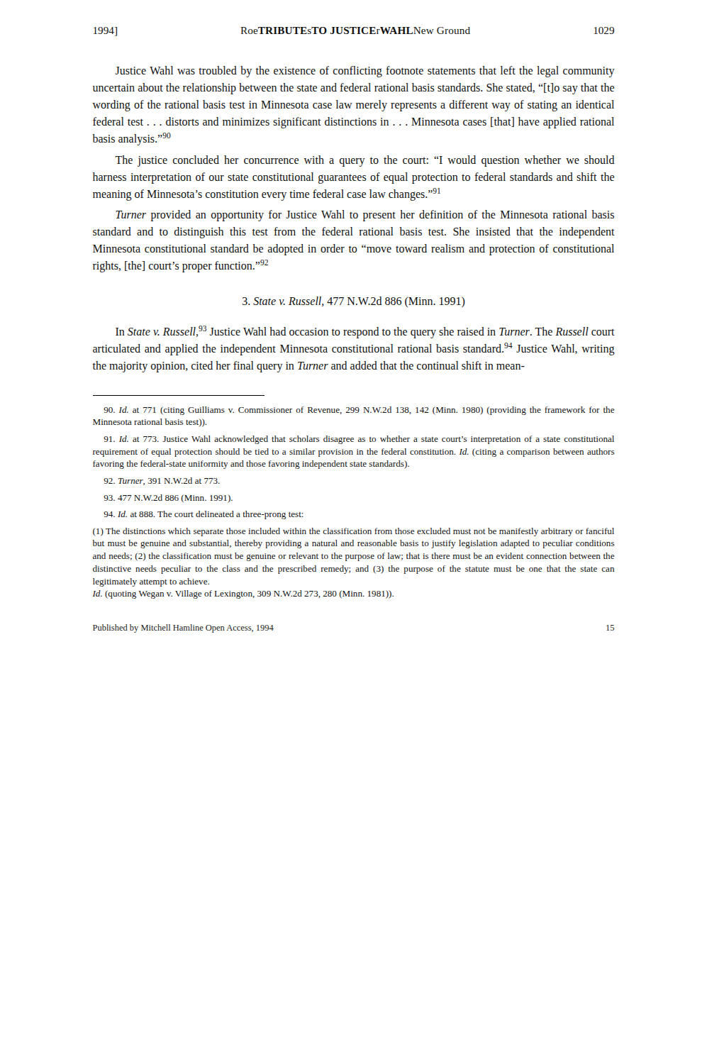1994] RoeTRIBUTEsTO JUSTICErWAHLNew Ground 1029
Justice Wahl was troubled by the existence of conflicting footnote statements that left the legal community uncertain about the relationship between the state and federal rational basis standards. She stated, “[t]o say that the wording of the rational basis test in Minnesota case law merely represents a different way of stating an identical federal test . . . distorts and minimizes significant distinctions in . . . Minnesota cases [that] have applied rational basis analysis.”90
The justice concluded her concurrence with a query to the court: “I would question whether we should harness interpretation of our state constitutional guarantees of equal protection to federal standards and shift the meaning of Minnesota’s constitution every time federal case law changes.”91
Turner provided an opportunity for Justice Wahl to present her definition of the Minnesota rational basis standard and to distinguish this test from the federal rational basis test. She insisted that the independent Minnesota constitutional standard be adopted in order to “move toward realism and protection of constitutional rights, [the] court’s proper function.”92
3. State v. Russell, 477 N.W.2d 886 (Minn. 1991)
In State v. Russell,93 Justice Wahl had occasion to respond to the query she raised in Turner. The Russell court articulated and applied the independent Minnesota constitutional rational basis standard.94 Justice Wahl, writing the majority opinion, cited her final query in Turner and added that the continual shift in mean-
90. Id. at 771 (citing Guilliams v. Commissioner of Revenue, 299 N.W.2d 138, 142 (Minn. 1980) (providing the framework for the Minnesota rational basis test)).
91. Id. at 773. Justice Wahl acknowledged that scholars disagree as to whether a state court’s interpretation of a state constitutional requirement of equal protection should be tied to a similar provision in the federal constitution. Id. (citing a comparison between authors favoring the federal-state uniformity and those favoring independent state standards).
92. Turner, 391 N.W.2d at 773.
93. 477 N.W.2d 886 (Minn. 1991).
94. Id. at 888. The court delineated a three-prong test:
(1) The distinctions which separate those included within the classification from those excluded must not be manifestly arbitrary or fanciful but must be genuine and substantial, thereby providing a natural and reasonable basis to justify legislation adapted to peculiar conditions and needs; (2) the classification must be genuine or relevant to the purpose of law; that is there must be an evident connection between the distinctive needs peculiar to the class and the prescribed remedy; and (3) the purpose of the statute must be one that the state can legitimately attempt to achieve.
Id. (quoting Wegan v. Village of Lexington, 309 N.W.2d 273, 280 (Minn. 1981)).
Published by Mitchell Hamline Open Access, 1994 15